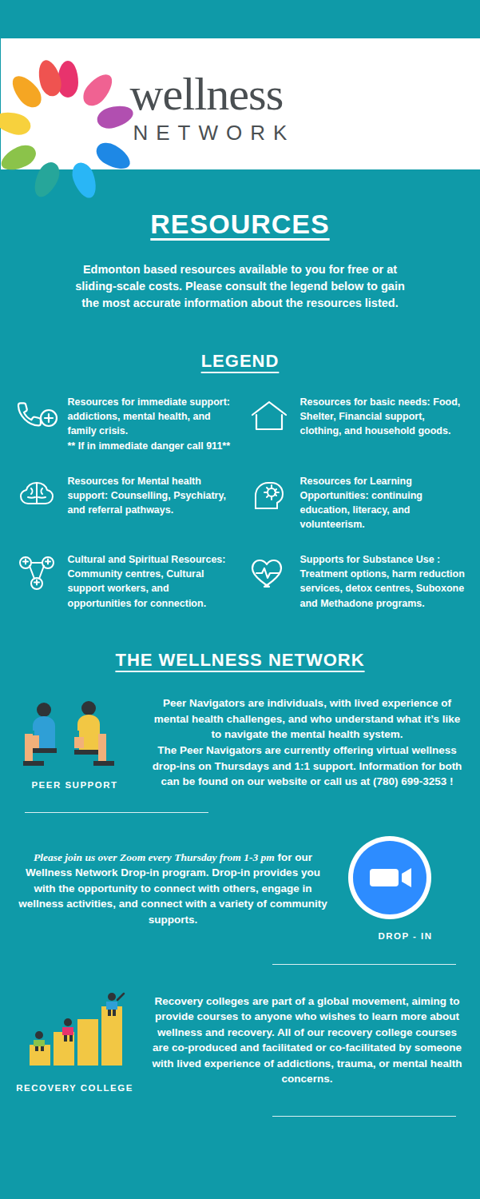wellness NETWORK
RESOURCES
Edmonton based resources available to you for free or at sliding-scale costs. Please consult the legend below to gain the most accurate information about the resources listed.
LEGEND
Resources for immediate support: addictions, mental health, and family crisis.
** If in immediate danger call 911**
Resources for basic needs: Food, Shelter, Financial support, clothing, and household goods.
Resources for Mental health support: Counselling, Psychiatry, and referral pathways.
Resources for Learning Opportunities: continuing education, literacy, and volunteerism.
Cultural and Spiritual Resources: Community centres, Cultural support workers, and opportunities for connection.
Supports for Substance Use : Treatment options, harm reduction services, detox centres, Suboxone and Methadone programs.
THE WELLNESS NETWORK
PEER SUPPORT
Peer Navigators are individuals, with lived experience of mental health challenges, and who understand what it’s like to navigate the mental health system.
The Peer Navigators are currently offering virtual wellness drop-ins on Thursdays and 1:1 support. Information for both can be found on our website or call us at (780) 699-3253 !
DROP - IN
Please join us over Zoom every Thursday from 1-3 pm for our Wellness Network Drop-in program. Drop-in provides you with the opportunity to connect with others, engage in wellness activities, and connect with a variety of community supports.
RECOVERY COLLEGE
Recovery colleges are part of a global movement, aiming to provide courses to anyone who wishes to learn more about wellness and recovery. All of our recovery college courses are co-produced and facilitated or co-facilitated by someone with lived experience of addictions, trauma, or mental health concerns.